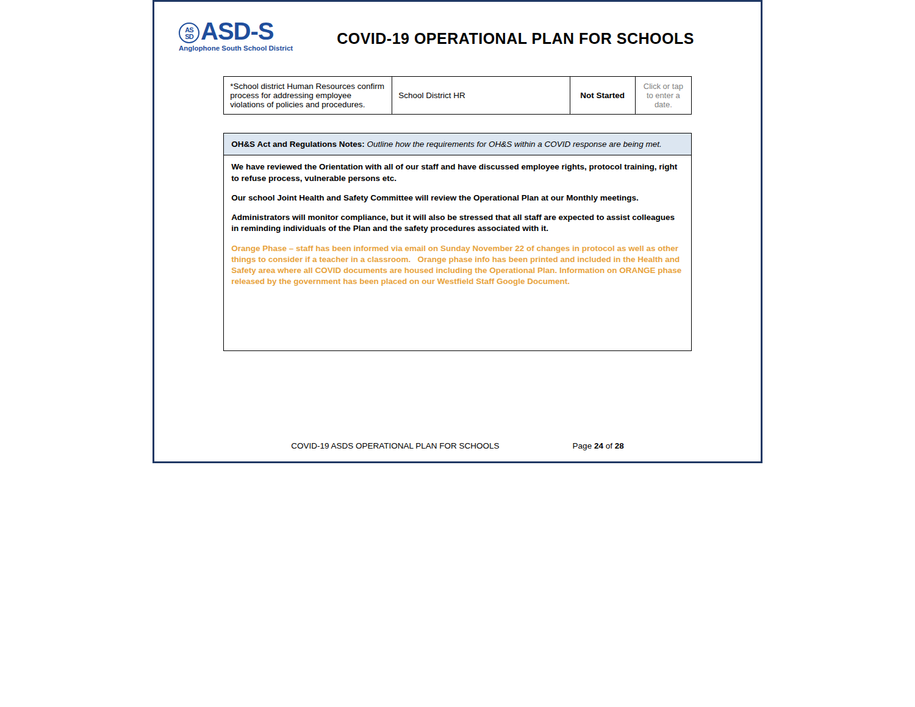AS
SDASD-S
Anglophone South School District
COVID-19 OPERATIONAL PLAN FOR SCHOOLS
| *School district Human Resources confirm process for addressing employee violations of policies and procedures. | School District HR | Not Started | Click or tap to enter a date. |
| OH&S Act and Regulations Notes: Outline how the requirements for OH&S within a COVID response are being met. |
| We have reviewed the Orientation with all of our staff and have discussed employee rights, protocol training, right to refuse process, vulnerable persons etc. Our school Joint Health and Safety Committee will review the Operational Plan at our Monthly meetings. Administrators will monitor compliance, but it will also be stressed that all staff are expected to assist colleagues in reminding individuals of the Plan and the safety procedures associated with it. Orange Phase – staff has been informed via email on Sunday November 22 of changes in protocol as well as other things to consider if a teacher in a classroom. Orange phase info has been printed and included in the Health and Safety area where all COVID documents are housed including the Operational Plan. Information on ORANGE phase released by the government has been placed on our Westfield Staff Google Document. |
COVID-19 ASDS OPERATIONAL PLAN FOR SCHOOLS
Page 24 of 28